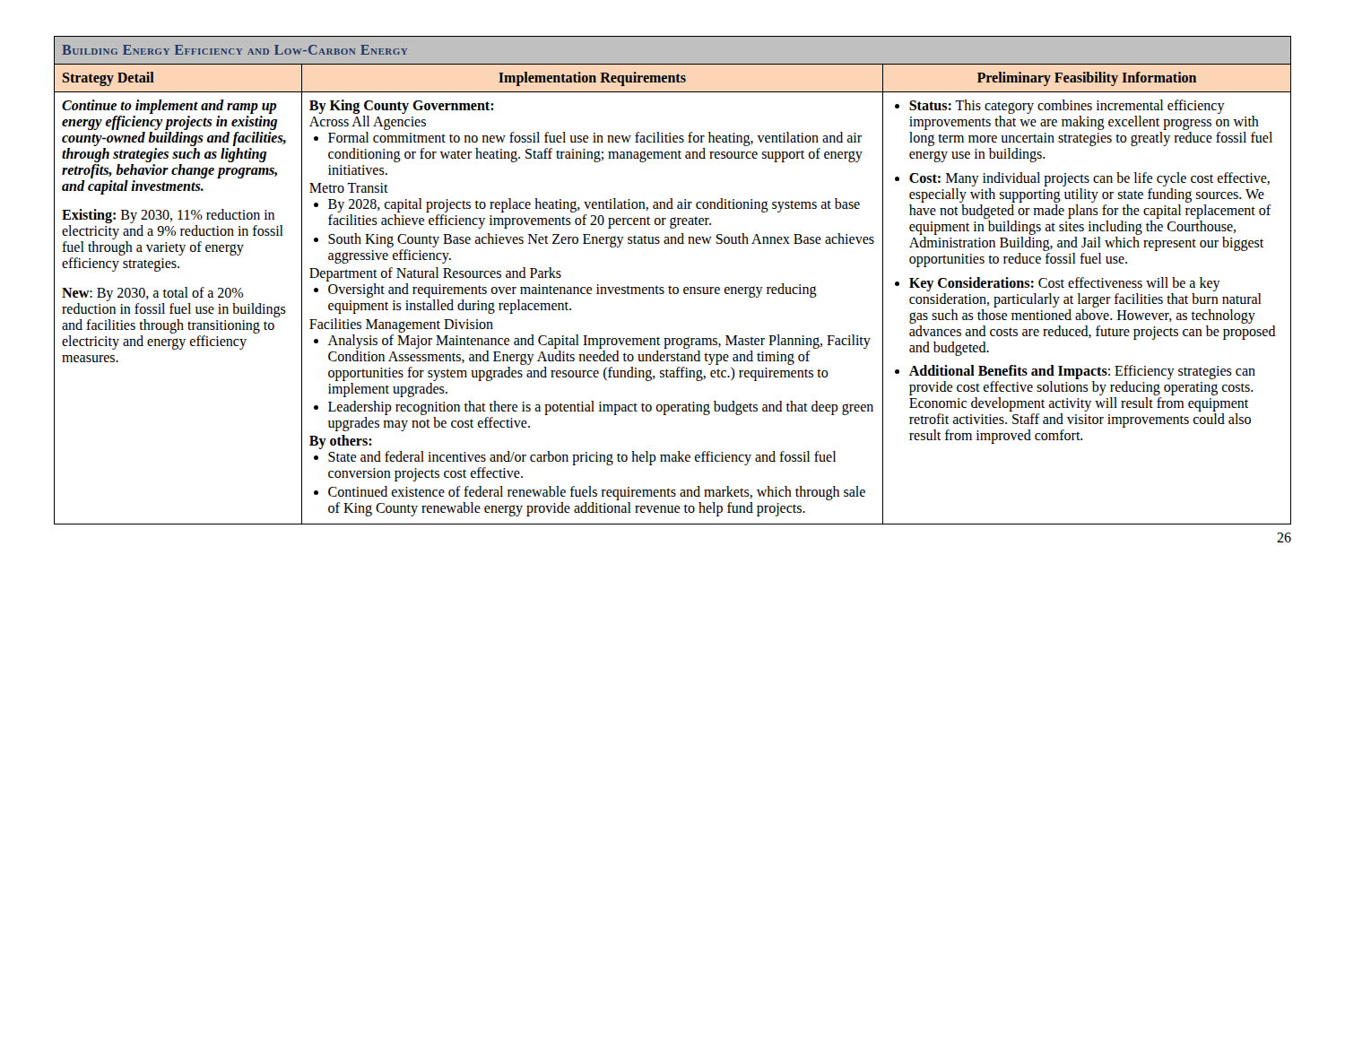| Building Energy Efficiency and Low-Carbon Energy |
| Strategy Detail | Implementation Requirements | Preliminary Feasibility Information |
| Continue to implement and ramp up energy efficiency projects in existing county-owned buildings and facilities, through strategies such as lighting retrofits, behavior change programs, and capital investments. Existing: By 2030, 11% reduction in electricity and a 9% reduction in fossil fuel through a variety of energy efficiency strategies. New : By 2030, a total of a 20% reduction in fossil fuel use in buildings and facilities through transitioning to electricity and energy efficiency measures. | By King County Government: Across All Agencies Formal commitment to no new fossil fuel use in new facilities for heating, ventilation and air conditioning or for water heating. Staff training; management and resource support of energy initiatives. Metro Transit By 2028, capital projects to replace heating, ventilation, and air conditioning systems at base facilities achieve efficiency improvements of 20 percent or greater. South King County Base achieves Net Zero Energy status and new South Annex Base achieves aggressive efficiency. Department of Natural Resources and Parks Oversight and requirements over maintenance investments to ensure energy reducing equipment is installed during replacement. Facilities Management Division Analysis of Major Maintenance and Capital Improvement programs, Master Planning, Facility Condition Assessments, and Energy Audits needed to understand type and timing of opportunities for system upgrades and resource (funding, staffing, etc.) requirements to implement upgrades. Leadership recognition that there is a potential impact to operating budgets and that deep green upgrades may not be cost effective. By others: State and federal incentives and/or carbon pricing to help make efficiency and fossil fuel conversion projects cost effective. Continued existence of federal renewable fuels requirements and markets, which through sale of King County renewable energy provide additional revenue to help fund projects. | Status: This category combines incremental efficiency improvements that we are making excellent progress on with long term more uncertain strategies to greatly reduce fossil fuel energy use in buildings. Cost: Many individual projects can be life cycle cost effective, especially with supporting utility or state funding sources. We have not budgeted or made plans for the capital replacement of equipment in buildings at sites including the Courthouse, Administration Building, and Jail which represent our biggest opportunities to reduce fossil fuel use. Key Considerations: Cost effectiveness will be a key consideration, particularly at larger facilities that burn natural gas such as those mentioned above. However, as technology advances and costs are reduced, future projects can be proposed and budgeted. Additional Benefits and Impacts : Efficiency strategies can provide cost effective solutions by reducing operating costs. Economic development activity will result from equipment retrofit activities. Staff and visitor improvements could also result from improved comfort. |
26